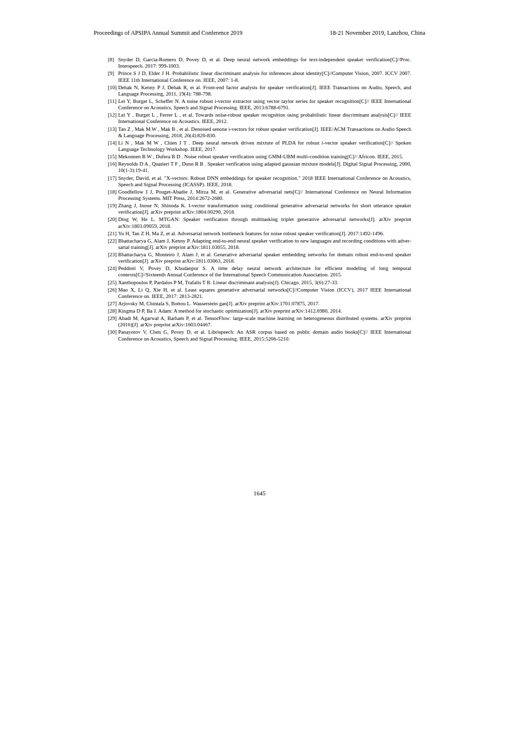Proceedings of APSIPA Annual Summit and Conference 2019
18-21 November 2019, Lanzhou, China
[8] Snyder D, Garcia-Romero D, Povey D, et al. Deep neural network embeddings for text-independent speaker verification[C]//Proc. Interspeech. 2017: 999-1003.
[9] Prince S J D, Elder J H. Probabilistic linear discriminant analysis for inferences about identity[C]//Computer Vision, 2007. ICCV 2007. IEEE 11th International Conference on. IEEE, 2007: 1-8.
[10] Dehak N, Kenny P J, Dehak R, et al. Front-end factor analysis for speaker verification[J]. IEEE Transactions on Audio, Speech, and Language Processing, 2011, 19(4): 788-798.
[11] Lei Y, Burget L, Scheffer N. A noise robust i-vector extractor using vector taylor series for speaker recognition[C]// IEEE International Conference on Acoustics, Speech and Signal Processing. IEEE, 2013:6788-6791.
[12] Lei Y , Burget L , Ferrer L , et al. Towards noise-robust speaker recognition using probabilistic linear discriminant analysis[C]// IEEE International Conference on Acoustics. IEEE, 2012.
[13] Tan Z , Mak M W , Mak B , et al. Denoised senone i-vectors for robust speaker verification[J]. IEEE/ACM Transactions on Audio Speech & Language Processing, 2018, 26(4):820-830.
[14] Li N , Mak M W , Chien J T . Deep neural network driven mixture of PLDA for robust i-vector speaker verification[C]// Spoken Language Technology Workshop. IEEE, 2017.
[15] Mekonnen B W , Dufera B D . Noise robust speaker verification using GMM-UBM multi-condition training[C]// Africon. IEEE, 2015.
[16] Reynolds D A , Quatieri T F , Dunn R B . Speaker verification using adapted gaussian mixture models[J]. Digital Signal Processing, 2000, 10(1-3):19-41.
[17] Snyder, David, et al. "X-vectors: Robust DNN embeddings for speaker recognition." 2018 IEEE International Conference on Acoustics, Speech and Signal Processing (ICASSP). IEEE, 2018.
[18] Goodfellow I J, Pouget-Abadie J, Mirza M, et al. Generative adversarial nets[C]// International Conference on Neural Information Processing Systems. MIT Press, 2014:2672-2680.
[19] Zhang J, Inoue N, Shinoda K. I-vector transformation using conditional generative adversarial networks for short utterance speaker verification[J]. arXiv preprint arXiv:1804.00290, 2018.
[20] Ding W, He L. MTGAN: Speaker verification through multitasking triplet generative adversarial networks[J]. arXiv preprint arXiv:1803.09059, 2018.
[21] Yu H, Tan Z H, Ma Z, et al. Adversarial network bottleneck features for noise robust speaker verification[J]. 2017:1492-1496.
[22] Bhattacharya G, Alam J, Kenny P. Adapting end-to-end neural speaker verification to new languages and recording conditions with adversarial training[J]. arXiv preprint arXiv:1811.03055, 2018.
[23] Bhattacharya G, Monteiro J, Alam J, et al. Generative adversarial speaker embedding networks for domain robust end-to-end speaker verification[J]. arXiv preprint arXiv:1811.03063, 2018.
[24] Peddinti V, Povey D, Khudanpur S. A time delay neural network architecture for efficient modeling of long temporal contexts[C]//Sixteenth Annual Conference of the International Speech Communication Association. 2015.
[25] Xanthopoulos P, Pardalos P M, Trafalis T B. Linear discriminant analysis[J]. Chicago, 2015, 3(6):27-33.
[26] Mao X, Li Q, Xie H, et al. Least squares generative adversarial networks[C]//Computer Vision (ICCV), 2017 IEEE International Conference on. IEEE, 2017: 2813-2821.
[27] Arjovsky M, Chintala S, Bottou L. Wasserstein gan[J]. arXiv preprint arXiv:1701.07875, 2017.
[28] Kingma D P, Ba J. Adam: A method for stochastic optimization[J]. arXiv preprint arXiv:1412.6980, 2014.
[29] Abadi M, Agarwal A, Barham P, et al. TensorFlow: large-scale machine learning on heterogeneous distributed systems. arXiv preprint (2016)[J]. arXiv preprint arXiv:1603.04467.
[30] Panayotov V, Chen G, Povey D, et al. Librispeech: An ASR corpus based on public domain audio books[C]// IEEE International Conference on Acoustics, Speech and Signal Processing. IEEE, 2015:5206-5210.
1645